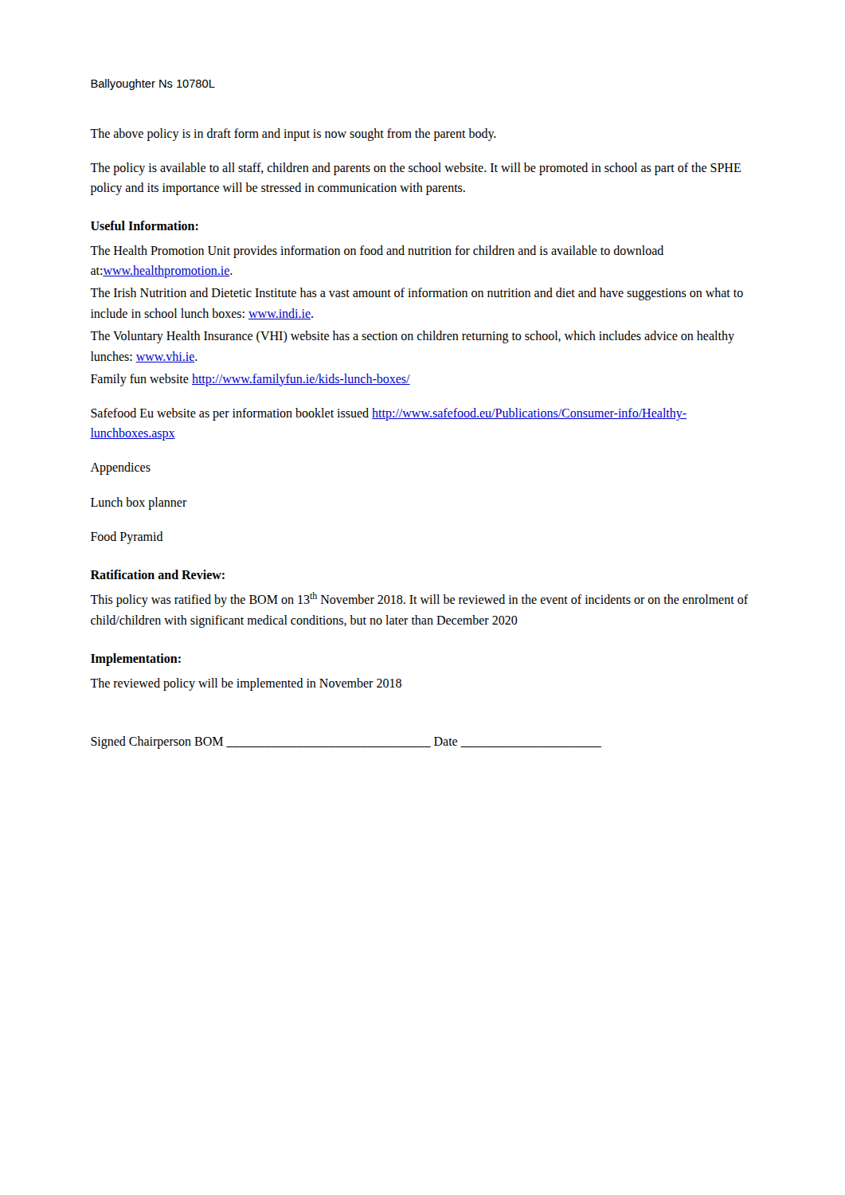Ballyoughter Ns 10780L
The above policy is in draft form and input is now sought from the parent body.
The policy is available to all staff, children and parents on the school website. It will be promoted in school as part of the SPHE policy and its importance will be stressed in communication with parents.
Useful Information:
The Health Promotion Unit provides information on food and nutrition for children and is available to download at:www.healthpromotion.ie.
The Irish Nutrition and Dietetic Institute has a vast amount of information on nutrition and diet and have suggestions on what to include in school lunch boxes: www.indi.ie.
The Voluntary Health Insurance (VHI) website has a section on children returning to school, which includes advice on healthy lunches: www.vhi.ie.
Family fun website http://www.familyfun.ie/kids-lunch-boxes/
Safefood Eu website as per information booklet issued http://www.safefood.eu/Publications/Consumer-info/Healthy-lunchboxes.aspx
Appendices
Lunch box planner
Food Pyramid
Ratification and Review:
This policy was ratified by the BOM on 13th November 2018. It will be reviewed in the event of incidents or on the enrolment of child/children with significant medical conditions, but no later than December 2020
Implementation:
The reviewed policy will be implemented in November 2018
Signed Chairperson BOM ________________________________ Date ______________________